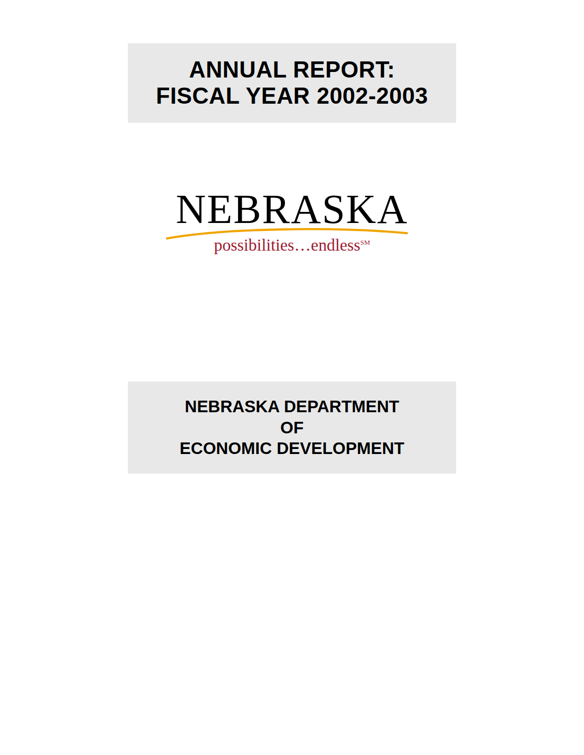ANNUAL REPORT:
FISCAL YEAR 2002-2003
NEBRASKA
possibilities…endlessSM
NEBRASKA DEPARTMENT
OF
ECONOMIC DEVELOPMENT